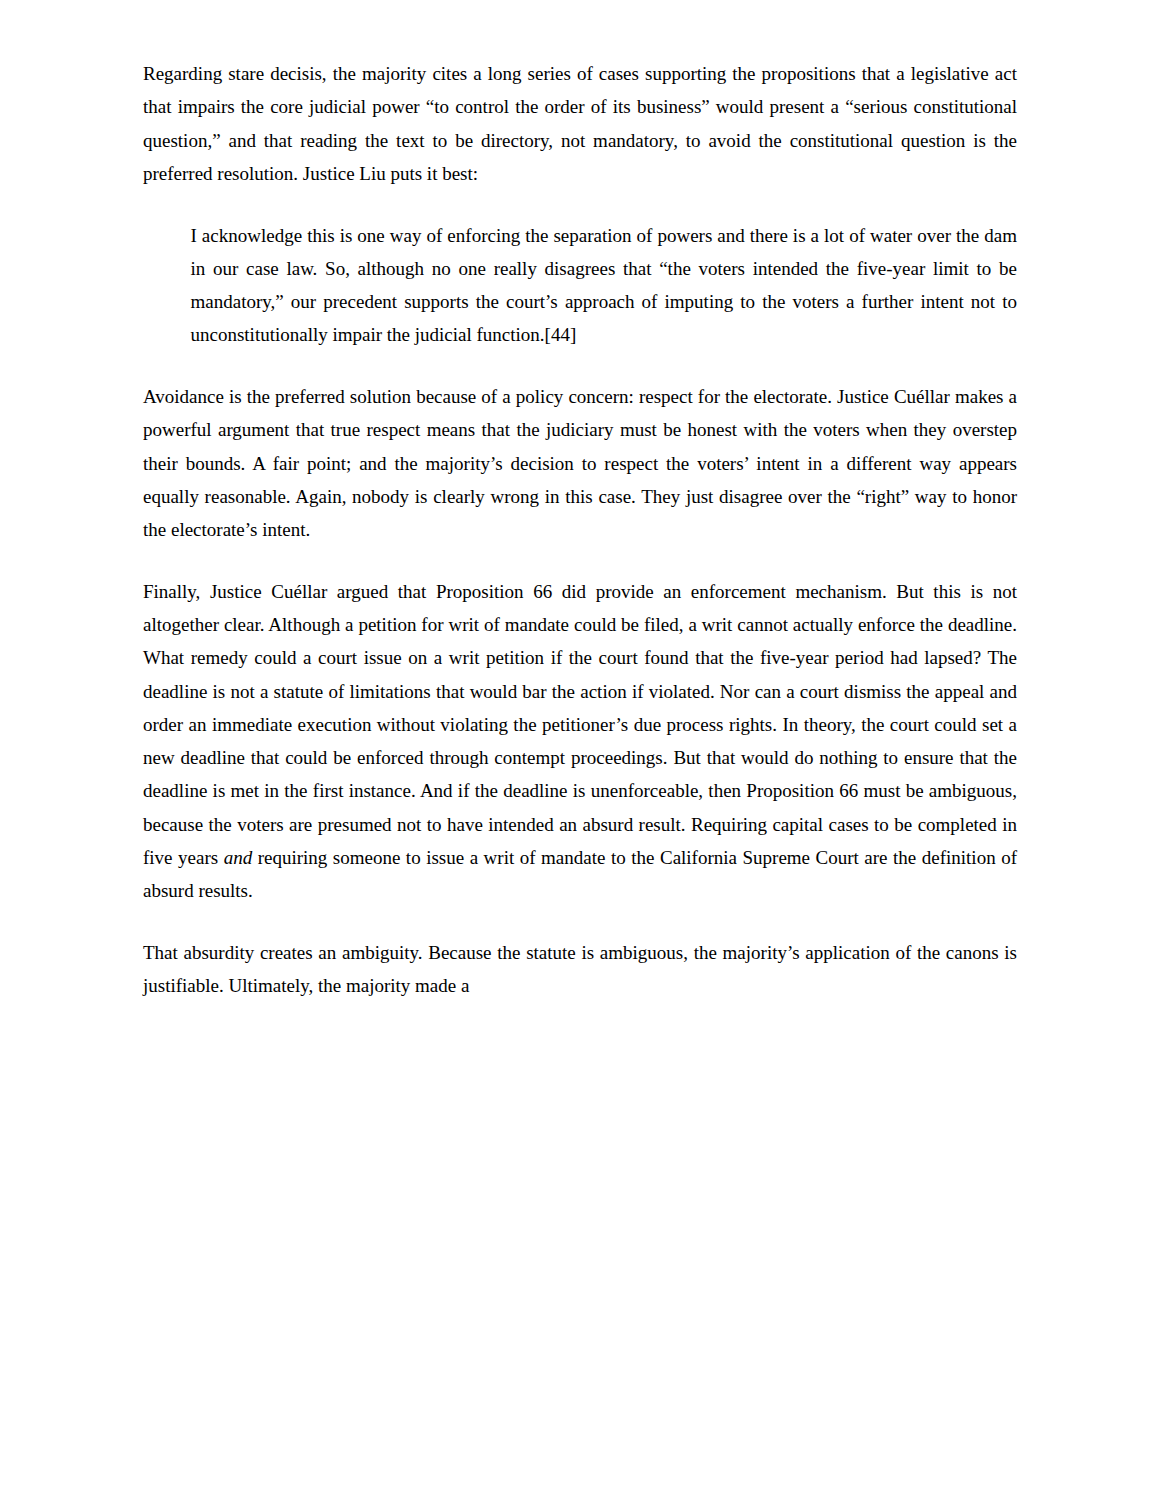Regarding stare decisis, the majority cites a long series of cases supporting the propositions that a legislative act that impairs the core judicial power “to control the order of its business” would present a “serious constitutional question,” and that reading the text to be directory, not mandatory, to avoid the constitutional question is the preferred resolution. Justice Liu puts it best:
I acknowledge this is one way of enforcing the separation of powers and there is a lot of water over the dam in our case law. So, although no one really disagrees that “the voters intended the five-year limit to be mandatory,” our precedent supports the court’s approach of imputing to the voters a further intent not to unconstitutionally impair the judicial function.[44]
Avoidance is the preferred solution because of a policy concern: respect for the electorate. Justice Cuéllar makes a powerful argument that true respect means that the judiciary must be honest with the voters when they overstep their bounds. A fair point; and the majority’s decision to respect the voters’ intent in a different way appears equally reasonable. Again, nobody is clearly wrong in this case. They just disagree over the “right” way to honor the electorate’s intent.
Finally, Justice Cuéllar argued that Proposition 66 did provide an enforcement mechanism. But this is not altogether clear. Although a petition for writ of mandate could be filed, a writ cannot actually enforce the deadline. What remedy could a court issue on a writ petition if the court found that the five-year period had lapsed? The deadline is not a statute of limitations that would bar the action if violated. Nor can a court dismiss the appeal and order an immediate execution without violating the petitioner’s due process rights. In theory, the court could set a new deadline that could be enforced through contempt proceedings. But that would do nothing to ensure that the deadline is met in the first instance. And if the deadline is unenforceable, then Proposition 66 must be ambiguous, because the voters are presumed not to have intended an absurd result. Requiring capital cases to be completed in five years and requiring someone to issue a writ of mandate to the California Supreme Court are the definition of absurd results.
That absurdity creates an ambiguity. Because the statute is ambiguous, the majority’s application of the canons is justifiable. Ultimately, the majority made a